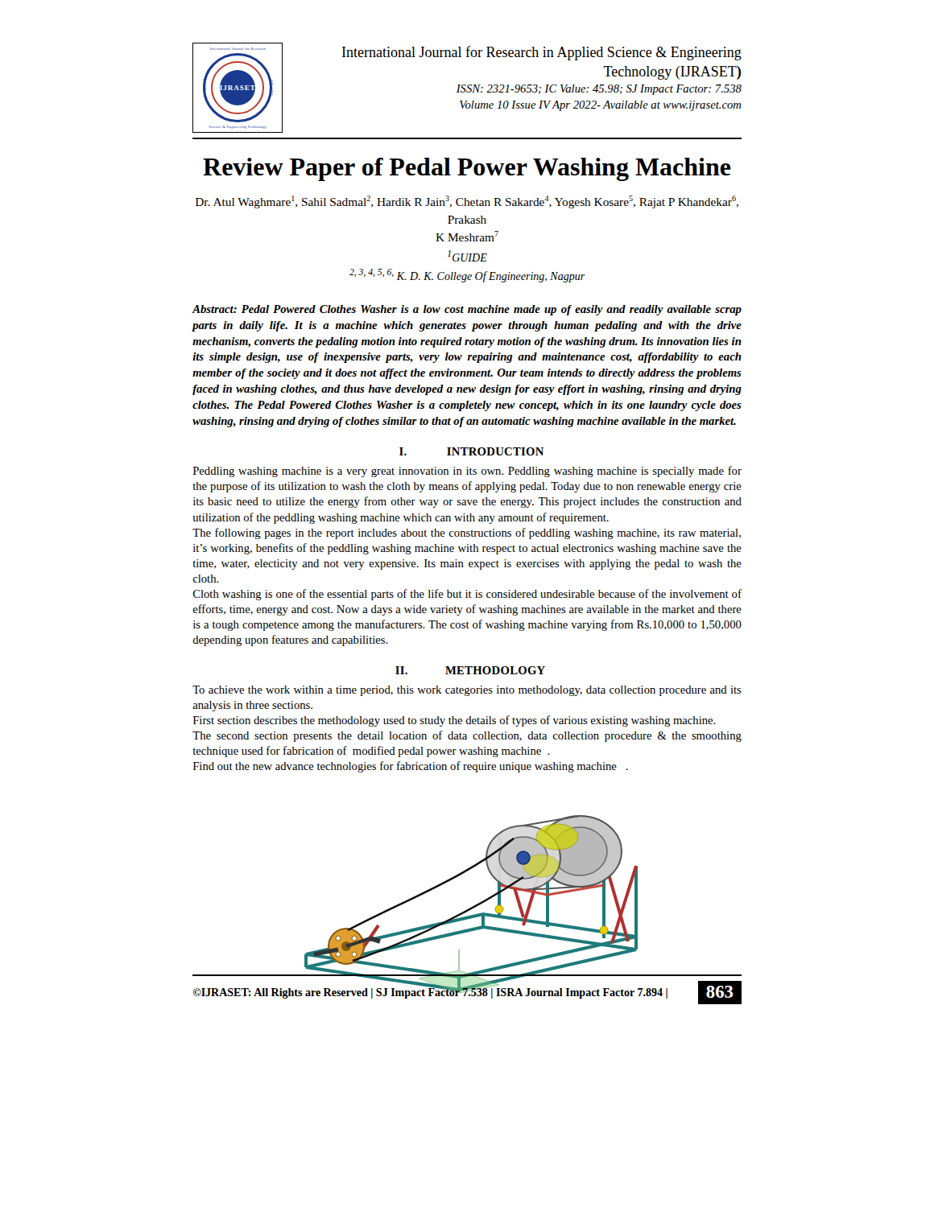International Journal for Research Science & Engineering Technology in Applied IJRASET
IJRASET
International Journal for Research in Applied Science & Engineering Technology (IJRASET)
ISSN: 2321-9653; IC Value: 45.98; SJ Impact Factor: 7.538
Volume 10 Issue IV Apr 2022- Available at www.ijraset.com
Review Paper of Pedal Power Washing Machine
Dr. Atul Waghmare1, Sahil Sadmal2, Hardik R Jain3, Chetan R Sakarde4, Yogesh Kosare5, Rajat P Khandekar6, Prakash
K Meshram7
1GUIDE
2, 3, 4, 5, 6, K. D. K. College Of Engineering, Nagpur
Abstract: Pedal Powered Clothes Washer is a low cost machine made up of easily and readily available scrap parts in daily life. It is a machine which generates power through human pedaling and with the drive mechanism, converts the pedaling motion into required rotary motion of the washing drum. Its innovation lies in its simple design, use of inexpensive parts, very low repairing and maintenance cost, affordability to each member of the society and it does not affect the environment. Our team intends to directly address the problems faced in washing clothes, and thus have developed a new design for easy effort in washing, rinsing and drying clothes. The Pedal Powered Clothes Washer is a completely new concept, which in its one laundry cycle does washing, rinsing and drying of clothes similar to that of an automatic washing machine available in the market.
I. INTRODUCTION
Peddling washing machine is a very great innovation in its own. Peddling washing machine is specially made for the purpose of its utilization to wash the cloth by means of applying pedal. Today due to non renewable energy crie its basic need to utilize the energy from other way or save the energy. This project includes the construction and utilization of the peddling washing machine which can with any amount of requirement.
The following pages in the report includes about the constructions of peddling washing machine, its raw material, it’s working, benefits of the peddling washing machine with respect to actual electronics washing machine save the time, water, electicity and not very expensive. Its main expect is exercises with applying the pedal to wash the cloth.
Cloth washing is one of the essential parts of the life but it is considered undesirable because of the involvement of efforts, time, energy and cost. Now a days a wide variety of washing machines are available in the market and there is a tough competence among the manufacturers. The cost of washing machine varying from Rs.10,000 to 1,50,000 depending upon features and capabilities.
II. METHODOLOGY
To achieve the work within a time period, this work categories into methodology, data collection procedure and its analysis in three sections.
First section describes the methodology used to study the details of types of various existing washing machine.
The second section presents the detail location of data collection, data collection procedure & the smoothing technique used for fabrication of modified pedal power washing machine .
Find out the new advance technologies for fabrication of require unique washing machine .
©IJRASET: All Rights are Reserved | SJ Impact Factor 7.538 | ISRA Journal Impact Factor 7.894 |
863